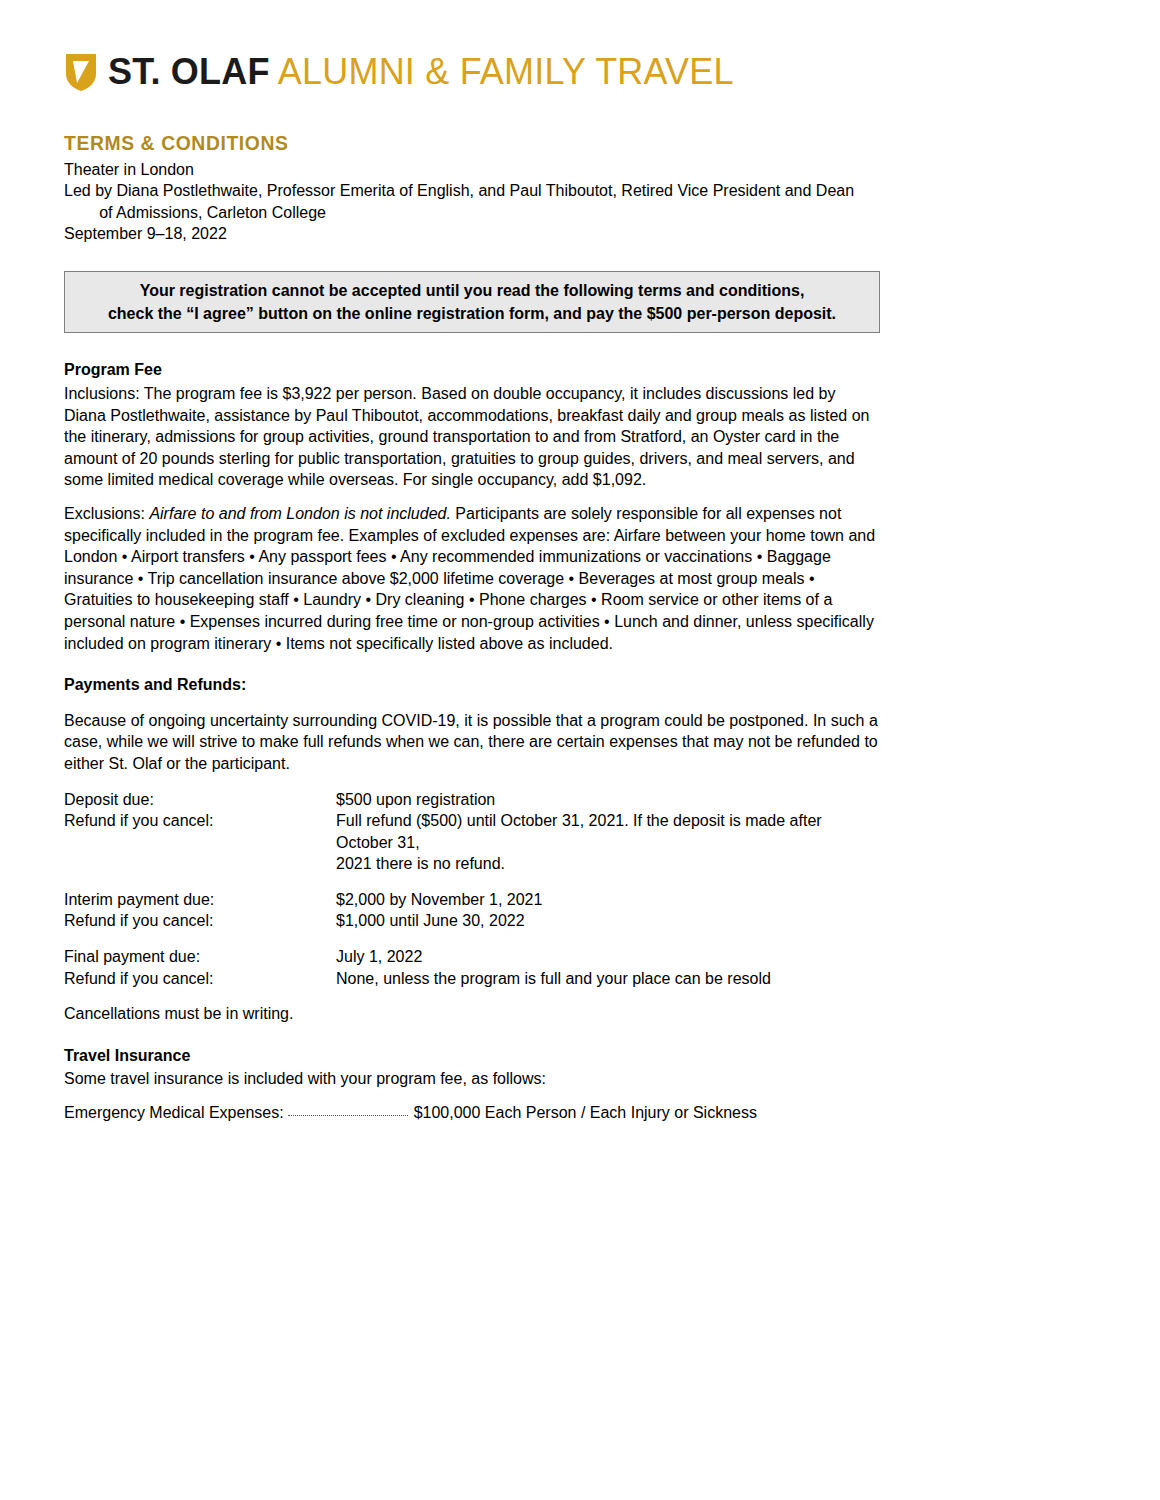ST. OLAF ALUMNI & FAMILY TRAVEL
Terms & Conditions
Theater in London
Led by Diana Postlethwaite, Professor Emerita of English, and Paul Thiboutot, Retired Vice President and Dean of Admissions, Carleton College September 9–18, 2022
Your registration cannot be accepted until you read the following terms and conditions,
check the “I agree” button on the online registration form, and pay the $500 per-person deposit.
Program Fee
Inclusions: The program fee is $3,922 per person. Based on double occupancy, it includes discussions led by Diana Postlethwaite, assistance by Paul Thiboutot, accommodations, breakfast daily and group meals as listed on the itinerary, admissions for group activities, ground transportation to and from Stratford, an Oyster card in the amount of 20 pounds sterling for public transportation, gratuities to group guides, drivers, and meal servers, and some limited medical coverage while overseas. For single occupancy, add $1,092.
Exclusions: Airfare to and from London is not included. Participants are solely responsible for all expenses not specifically included in the program fee. Examples of excluded expenses are: Airfare between your home town and London • Airport transfers • Any passport fees • Any recommended immunizations or vaccinations • Baggage insurance • Trip cancellation insurance above $2,000 lifetime coverage • Beverages at most group meals • Gratuities to housekeeping staff • Laundry • Dry cleaning • Phone charges • Room service or other items of a personal nature • Expenses incurred during free time or non-group activities • Lunch and dinner, unless specifically included on program itinerary • Items not specifically listed above as included.
Payments and Refunds:
Because of ongoing uncertainty surrounding COVID-19, it is possible that a program could be postponed. In such a case, while we will strive to make full refunds when we can, there are certain expenses that may not be refunded to either St. Olaf or the participant.
| Deposit due: | $500 upon registration |
| Refund if you cancel: | Full refund ($500) until October 31, 2021. If the deposit is made after October 31, 2021 there is no refund. |
| Interim payment due: | $2,000 by November 1, 2021 |
| Refund if you cancel: | $1,000 until June 30, 2022 |
| Final payment due: | July 1, 2022 |
| Refund if you cancel: | None, unless the program is full and your place can be resold |
Cancellations must be in writing.
Travel Insurance
Some travel insurance is included with your program fee, as follows:
Emergency Medical Expenses: $100,000 Each Person / Each Injury or Sickness